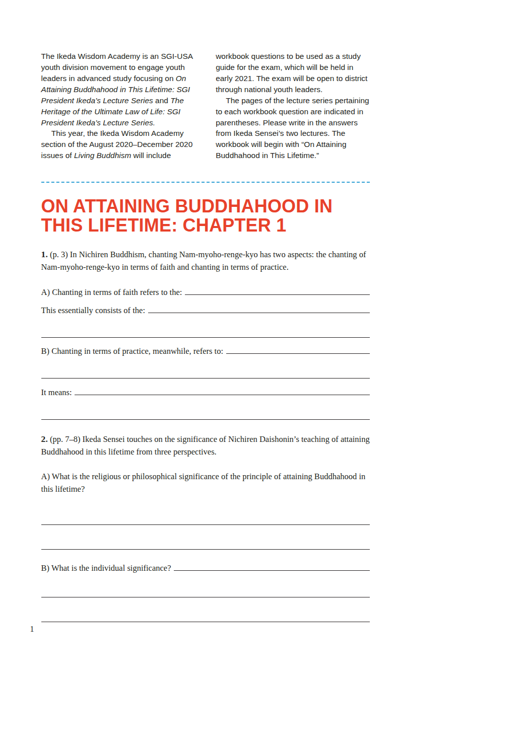The Ikeda Wisdom Academy is an SGI-USA youth division movement to engage youth leaders in advanced study focusing on On Attaining Buddhahood in This Lifetime: SGI President Ikeda’s Lecture Series and The Heritage of the Ultimate Law of Life: SGI President Ikeda’s Lecture Series.
This year, the Ikeda Wisdom Academy section of the August 2020–December 2020 issues of Living Buddhism will include workbook questions to be used as a study guide for the exam, which will be held in early 2021. The exam will be open to district through national youth leaders.
The pages of the lecture series pertaining to each workbook question are indicated in parentheses. Please write in the answers from Ikeda Sensei’s two lectures. The workbook will begin with “On Attaining Buddhahood in This Lifetime.”
On Attaining Buddhahood in This Lifetime: Chapter 1
1. (p. 3) In Nichiren Buddhism, chanting Nam-myoho-renge-kyo has two aspects: the chanting of Nam-myoho-renge-kyo in terms of faith and chanting in terms of practice.
A) Chanting in terms of faith refers to the:
This essentially consists of the:
B) Chanting in terms of practice, meanwhile, refers to:
It means:
2. (pp. 7–8) Ikeda Sensei touches on the significance of Nichiren Daishonin’s teaching of attaining Buddhahood in this lifetime from three perspectives.
A) What is the religious or philosophical significance of the principle of attaining Buddhahood in this lifetime?
B) What is the individual significance?
1